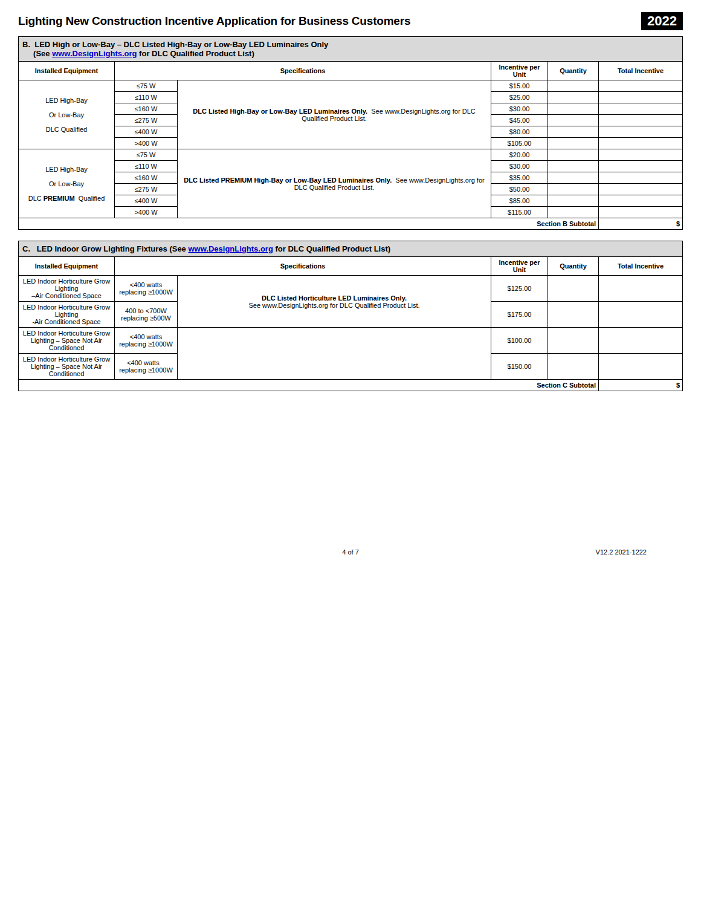Lighting New Construction Incentive Application for Business Customers
2022
| B. LED High or Low-Bay – DLC Listed High-Bay or Low-Bay LED Luminaires Only (See www.DesignLights.org for DLC Qualified Product List) |
| Installed Equipment | Specifications | Incentive per Unit | Quantity | Total Incentive |
| LED High-Bay Or Low-Bay DLC Qualified | ≤75 W | DLC Listed High-Bay or Low-Bay LED Luminaires Only. See www.DesignLights.org for DLC Qualified Product List. | $15.00 | | |
| ≤110 W | $25.00 | | |
| ≤160 W | $30.00 | | |
| ≤275 W | $45.00 | | |
| ≤400 W | $80.00 | | |
| >400 W | $105.00 | | |
| LED High-Bay Or Low-Bay DLC PREMIUM Qualified | ≤75 W | DLC Listed PREMIUM High-Bay or Low-Bay LED Luminaires Only. See www.DesignLights.org for DLC Qualified Product List. | $20.00 | | |
| ≤110 W | $30.00 | | |
| ≤160 W | $35.00 | | |
| ≤275 W | $50.00 | | |
| ≤400 W | $85.00 | | |
| >400 W | $115.00 | | |
| Section B Subtotal | $ |
| C. LED Indoor Grow Lighting Fixtures (See www.DesignLights.org for DLC Qualified Product List) |
| Installed Equipment | Specifications | Incentive per Unit | Quantity | Total Incentive |
| LED Indoor Horticulture Grow Lighting –Air Conditioned Space | <400 watts replacing ≥1000W | DLC Listed Horticulture LED Luminaires Only. See www.DesignLights.org for DLC Qualified Product List. | $125.00 | | |
| LED Indoor Horticulture Grow Lighting -Air Conditioned Space | 400 to <700W replacing ≥500W | $175.00 | | |
| LED Indoor Horticulture Grow Lighting – Space Not Air Conditioned | <400 watts replacing ≥1000W | | $100.00 | | |
| LED Indoor Horticulture Grow Lighting – Space Not Air Conditioned | <400 watts replacing ≥1000W | $150.00 | | |
| Section C Subtotal | $ |
4 of 7
V12.2 2021-1222